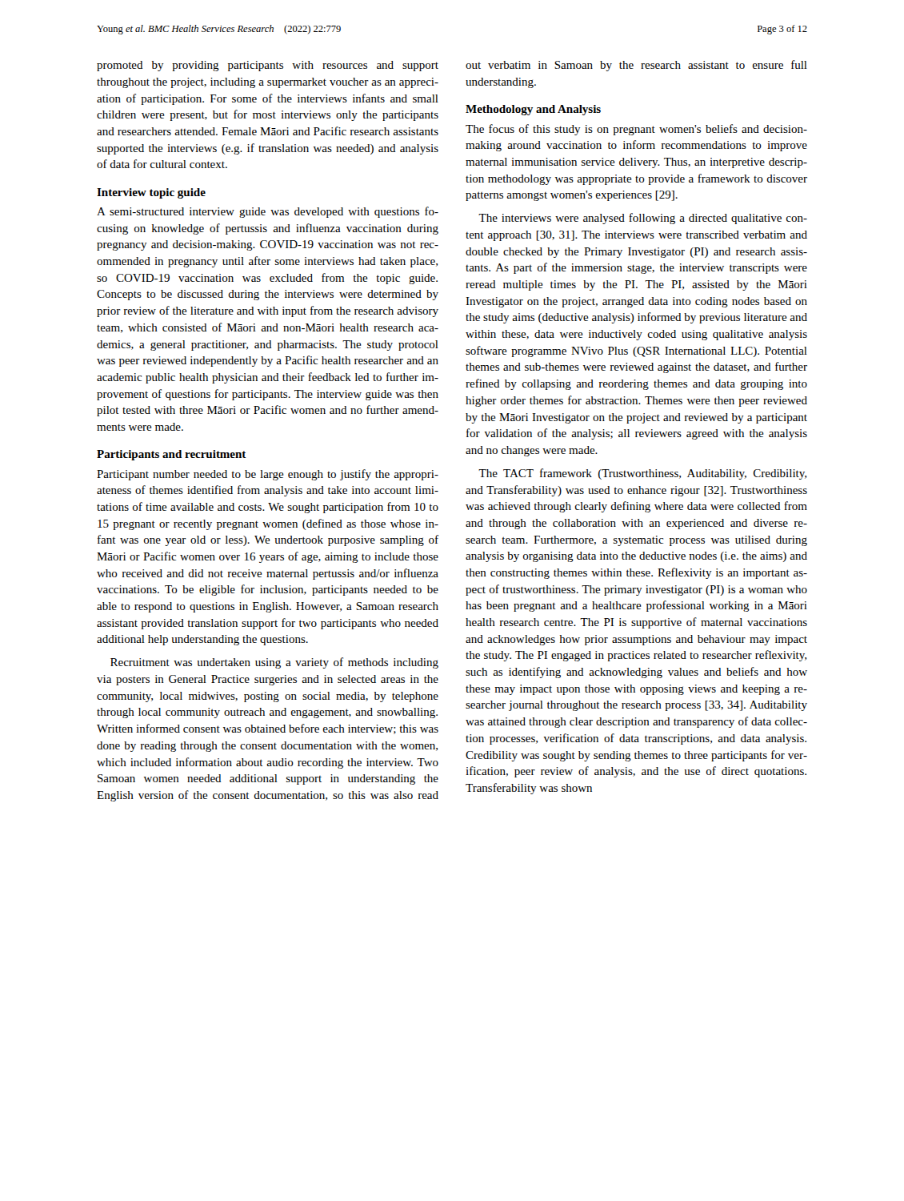Young et al. BMC Health Services Research (2022) 22:779
Page 3 of 12
promoted by providing participants with resources and support throughout the project, including a supermarket voucher as an appreciation of participation. For some of the interviews infants and small children were present, but for most interviews only the participants and researchers attended. Female Māori and Pacific research assistants supported the interviews (e.g. if translation was needed) and analysis of data for cultural context.
Interview topic guide
A semi-structured interview guide was developed with questions focusing on knowledge of pertussis and influenza vaccination during pregnancy and decision-making. COVID-19 vaccination was not recommended in pregnancy until after some interviews had taken place, so COVID-19 vaccination was excluded from the topic guide. Concepts to be discussed during the interviews were determined by prior review of the literature and with input from the research advisory team, which consisted of Māori and non-Māori health research academics, a general practitioner, and pharmacists. The study protocol was peer reviewed independently by a Pacific health researcher and an academic public health physician and their feedback led to further improvement of questions for participants. The interview guide was then pilot tested with three Māori or Pacific women and no further amendments were made.
Participants and recruitment
Participant number needed to be large enough to justify the appropriateness of themes identified from analysis and take into account limitations of time available and costs. We sought participation from 10 to 15 pregnant or recently pregnant women (defined as those whose infant was one year old or less). We undertook purposive sampling of Māori or Pacific women over 16 years of age, aiming to include those who received and did not receive maternal pertussis and/or influenza vaccinations. To be eligible for inclusion, participants needed to be able to respond to questions in English. However, a Samoan research assistant provided translation support for two participants who needed additional help understanding the questions.
Recruitment was undertaken using a variety of methods including via posters in General Practice surgeries and in selected areas in the community, local midwives, posting on social media, by telephone through local community outreach and engagement, and snowballing. Written informed consent was obtained before each interview; this was done by reading through the consent documentation with the women, which included information about audio recording the interview. Two Samoan women needed additional support in understanding the English version of the consent documentation, so this was also read out verbatim in Samoan by the research assistant to ensure full understanding.
Methodology and Analysis
The focus of this study is on pregnant women's beliefs and decision-making around vaccination to inform recommendations to improve maternal immunisation service delivery. Thus, an interpretive description methodology was appropriate to provide a framework to discover patterns amongst women's experiences [29].
The interviews were analysed following a directed qualitative content approach [30, 31]. The interviews were transcribed verbatim and double checked by the Primary Investigator (PI) and research assistants. As part of the immersion stage, the interview transcripts were reread multiple times by the PI. The PI, assisted by the Māori Investigator on the project, arranged data into coding nodes based on the study aims (deductive analysis) informed by previous literature and within these, data were inductively coded using qualitative analysis software programme NVivo Plus (QSR International LLC). Potential themes and sub-themes were reviewed against the dataset, and further refined by collapsing and reordering themes and data grouping into higher order themes for abstraction. Themes were then peer reviewed by the Māori Investigator on the project and reviewed by a participant for validation of the analysis; all reviewers agreed with the analysis and no changes were made.
The TACT framework (Trustworthiness, Auditability, Credibility, and Transferability) was used to enhance rigour [32]. Trustworthiness was achieved through clearly defining where data were collected from and through the collaboration with an experienced and diverse research team. Furthermore, a systematic process was utilised during analysis by organising data into the deductive nodes (i.e. the aims) and then constructing themes within these. Reflexivity is an important aspect of trustworthiness. The primary investigator (PI) is a woman who has been pregnant and a healthcare professional working in a Māori health research centre. The PI is supportive of maternal vaccinations and acknowledges how prior assumptions and behaviour may impact the study. The PI engaged in practices related to researcher reflexivity, such as identifying and acknowledging values and beliefs and how these may impact upon those with opposing views and keeping a researcher journal throughout the research process [33, 34]. Auditability was attained through clear description and transparency of data collection processes, verification of data transcriptions, and data analysis. Credibility was sought by sending themes to three participants for verification, peer review of analysis, and the use of direct quotations. Transferability was shown